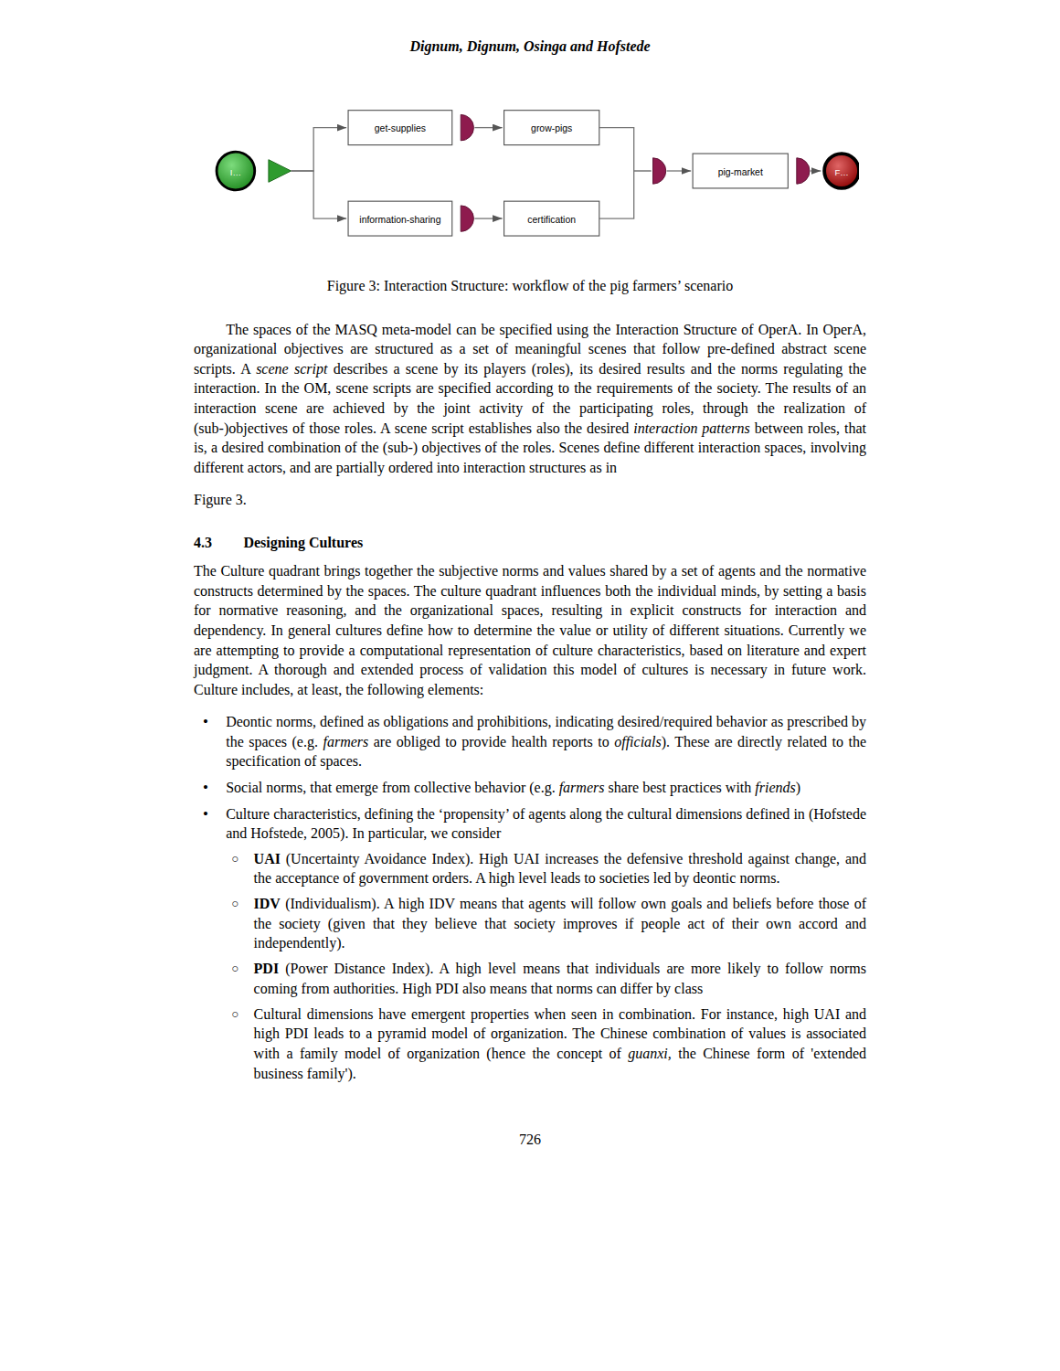Dignum, Dignum, Osinga and Hofstede
I… get-supplies information-sharing grow-pigs certification pig-market F…
Figure 3: Interaction Structure: workflow of the pig farmers’ scenario
The spaces of the MASQ meta-model can be specified using the Interaction Structure of OperA. In OperA, organizational objectives are structured as a set of meaningful scenes that follow pre-defined abstract scene scripts. A scene script describes a scene by its players (roles), its desired results and the norms regulating the interaction. In the OM, scene scripts are specified according to the requirements of the society. The results of an interaction scene are achieved by the joint activity of the participating roles, through the realization of (sub-)objectives of those roles. A scene script establishes also the desired interaction patterns between roles, that is, a desired combination of the (sub-) objectives of the roles. Scenes define different interaction spaces, involving different actors, and are partially ordered into interaction structures as in
Figure 3.
4.3 Designing Cultures
The Culture quadrant brings together the subjective norms and values shared by a set of agents and the normative constructs determined by the spaces. The culture quadrant influences both the individual minds, by setting a basis for normative reasoning, and the organizational spaces, resulting in explicit constructs for interaction and dependency. In general cultures define how to determine the value or utility of different situations. Currently we are attempting to provide a computational representation of culture characteristics, based on literature and expert judgment. A thorough and extended process of validation this model of cultures is necessary in future work. Culture includes, at least, the following elements:
Deontic norms, defined as obligations and prohibitions, indicating desired/required behavior as prescribed by the spaces (e.g. farmers are obliged to provide health reports to officials). These are directly related to the specification of spaces.
Social norms, that emerge from collective behavior (e.g. farmers share best practices with friends)
Culture characteristics, defining the ‘propensity’ of agents along the cultural dimensions defined in (Hofstede and Hofstede, 2005). In particular, we consider
UAI (Uncertainty Avoidance Index). High UAI increases the defensive threshold against change, and the acceptance of government orders. A high level leads to societies led by deontic norms.
IDV (Individualism). A high IDV means that agents will follow own goals and beliefs before those of the society (given that they believe that society improves if people act of their own accord and independently).
PDI (Power Distance Index). A high level means that individuals are more likely to follow norms coming from authorities. High PDI also means that norms can differ by class
Cultural dimensions have emergent properties when seen in combination. For instance, high UAI and high PDI leads to a pyramid model of organization. The Chinese combination of values is associated with a family model of organization (hence the concept of guanxi, the Chinese form of 'extended business family').
726